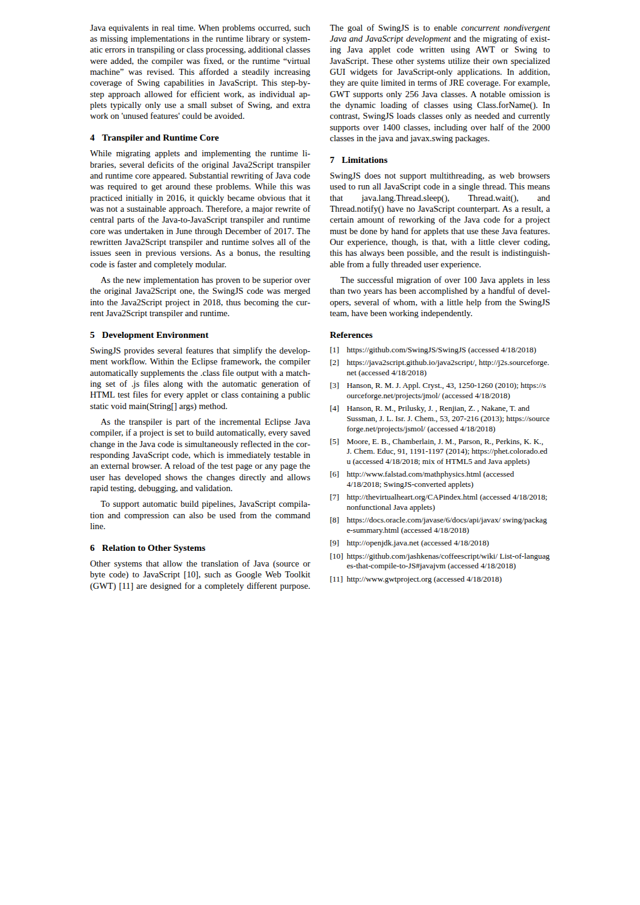Java equivalents in real time. When problems occurred, such as missing implementations in the runtime library or systematic errors in transpiling or class processing, additional classes were added, the compiler was fixed, or the runtime “virtual machine” was revised. This afforded a steadily increasing coverage of Swing capabilities in JavaScript. This step-by-step approach allowed for efficient work, as individual applets typically only use a small subset of Swing, and extra work on 'unused features' could be avoided.
4 Transpiler and Runtime Core
While migrating applets and implementing the runtime libraries, several deficits of the original Java2Script transpiler and runtime core appeared. Substantial rewriting of Java code was required to get around these problems. While this was practiced initially in 2016, it quickly became obvious that it was not a sustainable approach. Therefore, a major rewrite of central parts of the Java-to-JavaScript transpiler and runtime core was undertaken in June through December of 2017. The rewritten Java2Script transpiler and runtime solves all of the issues seen in previous versions. As a bonus, the resulting code is faster and completely modular.
As the new implementation has proven to be superior over the original Java2Script one, the SwingJS code was merged into the Java2Script project in 2018, thus becoming the current Java2Script transpiler and runtime.
5 Development Environment
SwingJS provides several features that simplify the development workflow. Within the Eclipse framework, the compiler automatically supplements the .class file output with a matching set of .js files along with the automatic generation of HTML test files for every applet or class containing a public static void main(String[] args) method.
As the transpiler is part of the incremental Eclipse Java compiler, if a project is set to build automatically, every saved change in the Java code is simultaneously reflected in the corresponding JavaScript code, which is immediately testable in an external browser. A reload of the test page or any page the user has developed shows the changes directly and allows rapid testing, debugging, and validation.
To support automatic build pipelines, JavaScript compilation and compression can also be used from the command line.
6 Relation to Other Systems
Other systems that allow the translation of Java (source or byte code) to JavaScript [10], such as Google Web Toolkit (GWT) [11] are designed for a completely different purpose. The goal of SwingJS is to enable concurrent nondivergent Java and JavaScript development and the migrating of existing Java applet code written using AWT or Swing to JavaScript. These other systems utilize their own specialized GUI widgets for JavaScript-only applications. In addition, they are quite limited in terms of JRE coverage. For example, GWT supports only 256 Java classes. A notable omission is the dynamic loading of classes using Class.forName(). In contrast, SwingJS loads classes only as needed and currently supports over 1400 classes, including over half of the 2000 classes in the java and javax.swing packages.
7 Limitations
SwingJS does not support multithreading, as web browsers used to run all JavaScript code in a single thread. This means that java.lang.Thread.sleep(), Thread.wait(), and Thread.notify() have no JavaScript counterpart. As a result, a certain amount of reworking of the Java code for a project must be done by hand for applets that use these Java features. Our experience, though, is that, with a little clever coding, this has always been possible, and the result is indistinguishable from a fully threaded user experience.
The successful migration of over 100 Java applets in less than two years has been accomplished by a handful of developers, several of whom, with a little help from the SwingJS team, have been working independently.
References
[1] https://github.com/SwingJS/SwingJS (accessed 4/18/2018)
[2] https://java2script.github.io/java2script/, http://j2s.sourceforge.net (accessed 4/18/2018)
[3] Hanson, R. M. J. Appl. Cryst., 43, 1250-1260 (2010); https://sourceforge.net/projects/jmol/ (accessed 4/18/2018)
[4] Hanson, R. M., Prilusky, J. , Renjian, Z. , Nakane, T. and Sussman, J. L. Isr. J. Chem., 53, 207-216 (2013); https://sourceforge.net/projects/jsmol/ (accessed 4/18/2018)
[5] Moore, E. B., Chamberlain, J. M., Parson, R., Perkins, K. K., J. Chem. Educ, 91, 1191-1197 (2014); https://phet.colorado.edu (accessed 4/18/2018; mix of HTML5 and Java applets)
[6] http://www.falstad.com/mathphysics.html (accessed 4/18/2018; SwingJS-converted applets)
[7] http://thevirtualheart.org/CAPindex.html (accessed 4/18/2018; nonfunctional Java applets)
[8] https://docs.oracle.com/javase/6/docs/api/javax/ swing/package-summary.html (accessed 4/18/2018)
[9] http://openjdk.java.net (accessed 4/18/2018)
[10] https://github.com/jashkenas/coffeescript/wiki/ List-of-languages-that-compile-to-JS#javajvm (accessed 4/18/2018)
[11] http://www.gwtproject.org (accessed 4/18/2018)